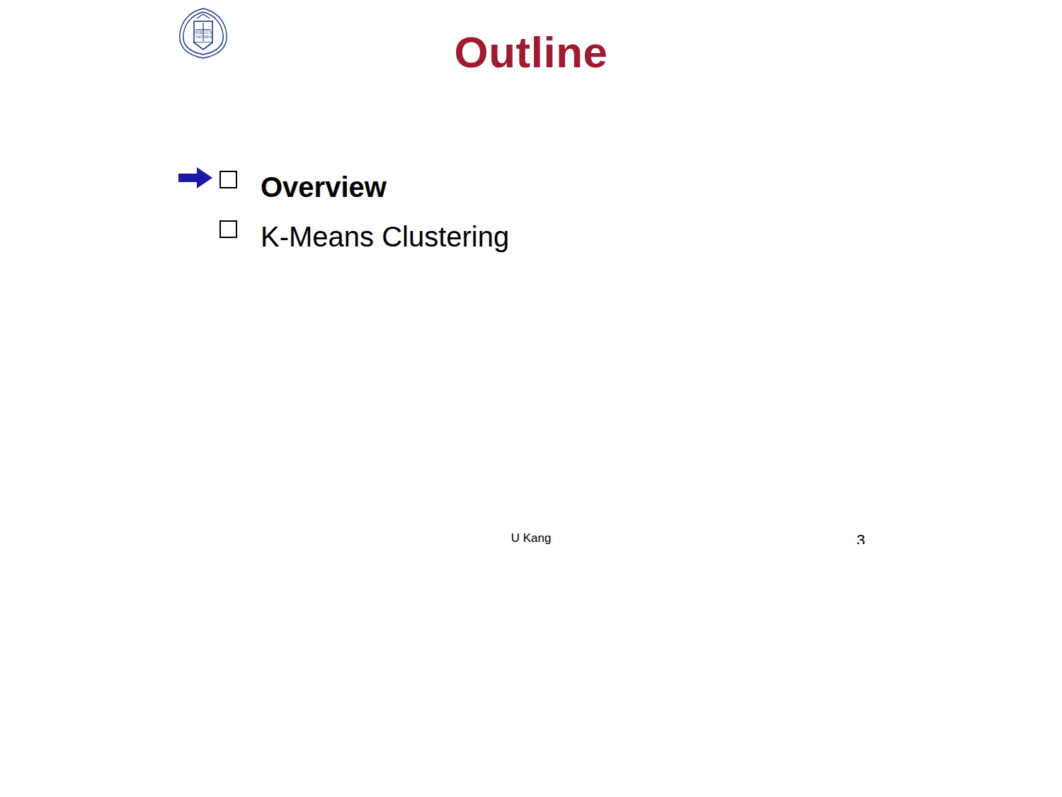VERI TAS LUX MEA
Outline
Overview
K-Means Clustering
U Kang 3